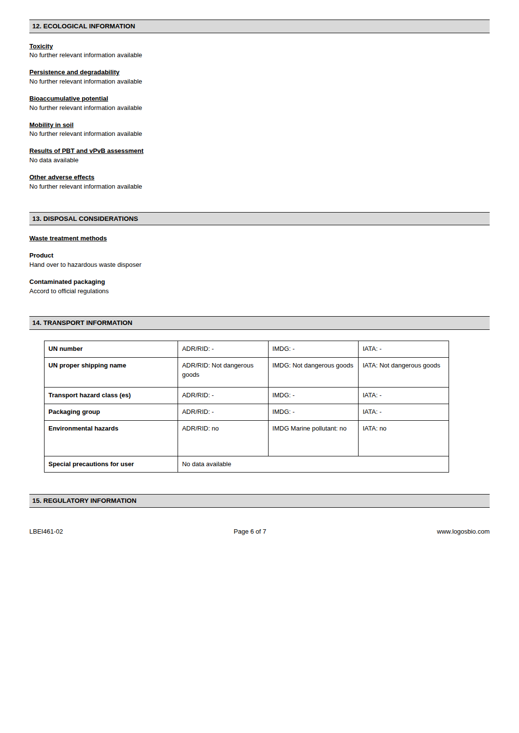12. ECOLOGICAL INFORMATION
Toxicity
No further relevant information available
Persistence and degradability
No further relevant information available
Bioaccumulative potential
No further relevant information available
Mobility in soil
No further relevant information available
Results of PBT and vPvB assessment
No data available
Other adverse effects
No further relevant information available
13. DISPOSAL CONSIDERATIONS
Waste treatment methods
Product
Hand over to hazardous waste disposer
Contaminated packaging
Accord to official regulations
14. TRANSPORT INFORMATION
| UN number | ADR/RID: - | IMDG: - | IATA: - |
| UN proper shipping name | ADR/RID: Not dangerous goods | IMDG: Not dangerous goods | IATA: Not dangerous goods |
| Transport hazard class (es) | ADR/RID: - | IMDG: - | IATA: - |
| Packaging group | ADR/RID: - | IMDG: - | IATA: - |
| Environmental hazards | ADR/RID: no | IMDG Marine pollutant: no | IATA: no |
| Special precautions for user | No data available |
15. REGULATORY INFORMATION
LBEI461-02
Page 6 of 7
www.logosbio.com